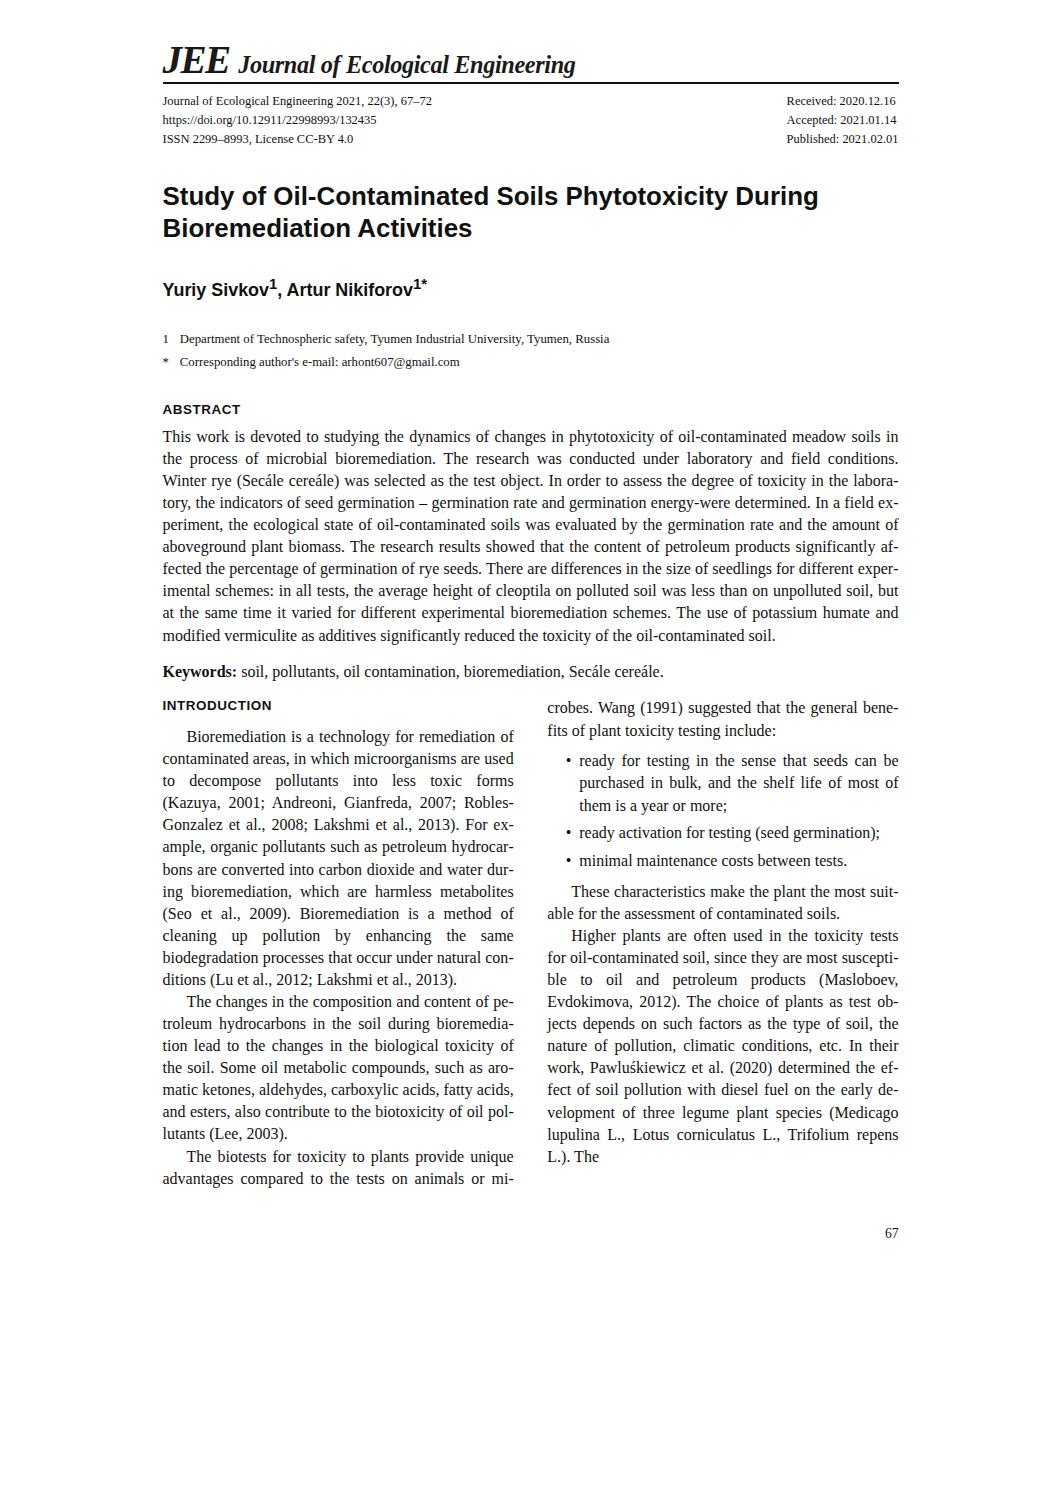JEE Journal of Ecological Engineering
Journal of Ecological Engineering 2021, 22(3), 67–72
https://doi.org/10.12911/22998993/132435
ISSN 2299–8993, License CC-BY 4.0
Received: 2020.12.16
Accepted: 2021.01.14
Published: 2021.02.01
Study of Oil-Contaminated Soils Phytotoxicity During Bioremediation Activities
Yuriy Sivkov1, Artur Nikiforov1*
1 Department of Technospheric safety, Tyumen Industrial University, Tyumen, Russia
*Corresponding author's e-mail: arhont607@gmail.com
Abstract
This work is devoted to studying the dynamics of changes in phytotoxicity of oil-contaminated meadow soils in the process of microbial bioremediation. The research was conducted under laboratory and field conditions. Winter rye (Secále cereále) was selected as the test object. In order to assess the degree of toxicity in the laboratory, the indicators of seed germination – germination rate and germination energy-were determined. In a field experiment, the ecological state of oil-contaminated soils was evaluated by the germination rate and the amount of aboveground plant biomass. The research results showed that the content of petroleum products significantly affected the percentage of germination of rye seeds. There are differences in the size of seedlings for different experimental schemes: in all tests, the average height of cleoptila on polluted soil was less than on unpolluted soil, but at the same time it varied for different experimental bioremediation schemes. The use of potassium humate and modified vermiculite as additives significantly reduced the toxicity of the oil-contaminated soil.
Keywords: soil, pollutants, oil contamination, bioremediation, Secále cereále.
Introduction
Bioremediation is a technology for remediation of contaminated areas, in which microorganisms are used to decompose pollutants into less toxic forms (Kazuya, 2001; Andreoni, Gianfreda, 2007; Robles-Gonzalez et al., 2008; Lakshmi et al., 2013). For example, organic pollutants such as petroleum hydrocarbons are converted into carbon dioxide and water during bioremediation, which are harmless metabolites (Seo et al., 2009). Bioremediation is a method of cleaning up pollution by enhancing the same biodegradation processes that occur under natural conditions (Lu et al., 2012; Lakshmi et al., 2013).
The changes in the composition and content of petroleum hydrocarbons in the soil during bioremediation lead to the changes in the biological toxicity of the soil. Some oil metabolic compounds, such as aromatic ketones, aldehydes, carboxylic acids, fatty acids, and esters, also contribute to the biotoxicity of oil pollutants (Lee, 2003).
The biotests for toxicity to plants provide unique advantages compared to the tests on animals or microbes. Wang (1991) suggested that the general benefits of plant toxicity testing include:
ready for testing in the sense that seeds can be purchased in bulk, and the shelf life of most of them is a year or more;
ready activation for testing (seed germination);
minimal maintenance costs between tests.
These characteristics make the plant the most suitable for the assessment of contaminated soils.
Higher plants are often used in the toxicity tests for oil-contaminated soil, since they are most susceptible to oil and petroleum products (Masloboev, Evdokimova, 2012). The choice of plants as test objects depends on such factors as the type of soil, the nature of pollution, climatic conditions, etc. In their work, Pawluśkiewicz et al. (2020) determined the effect of soil pollution with diesel fuel on the early development of three legume plant species (Medicago lupulina L., Lotus corniculatus L., Trifolium repens L.). The
67